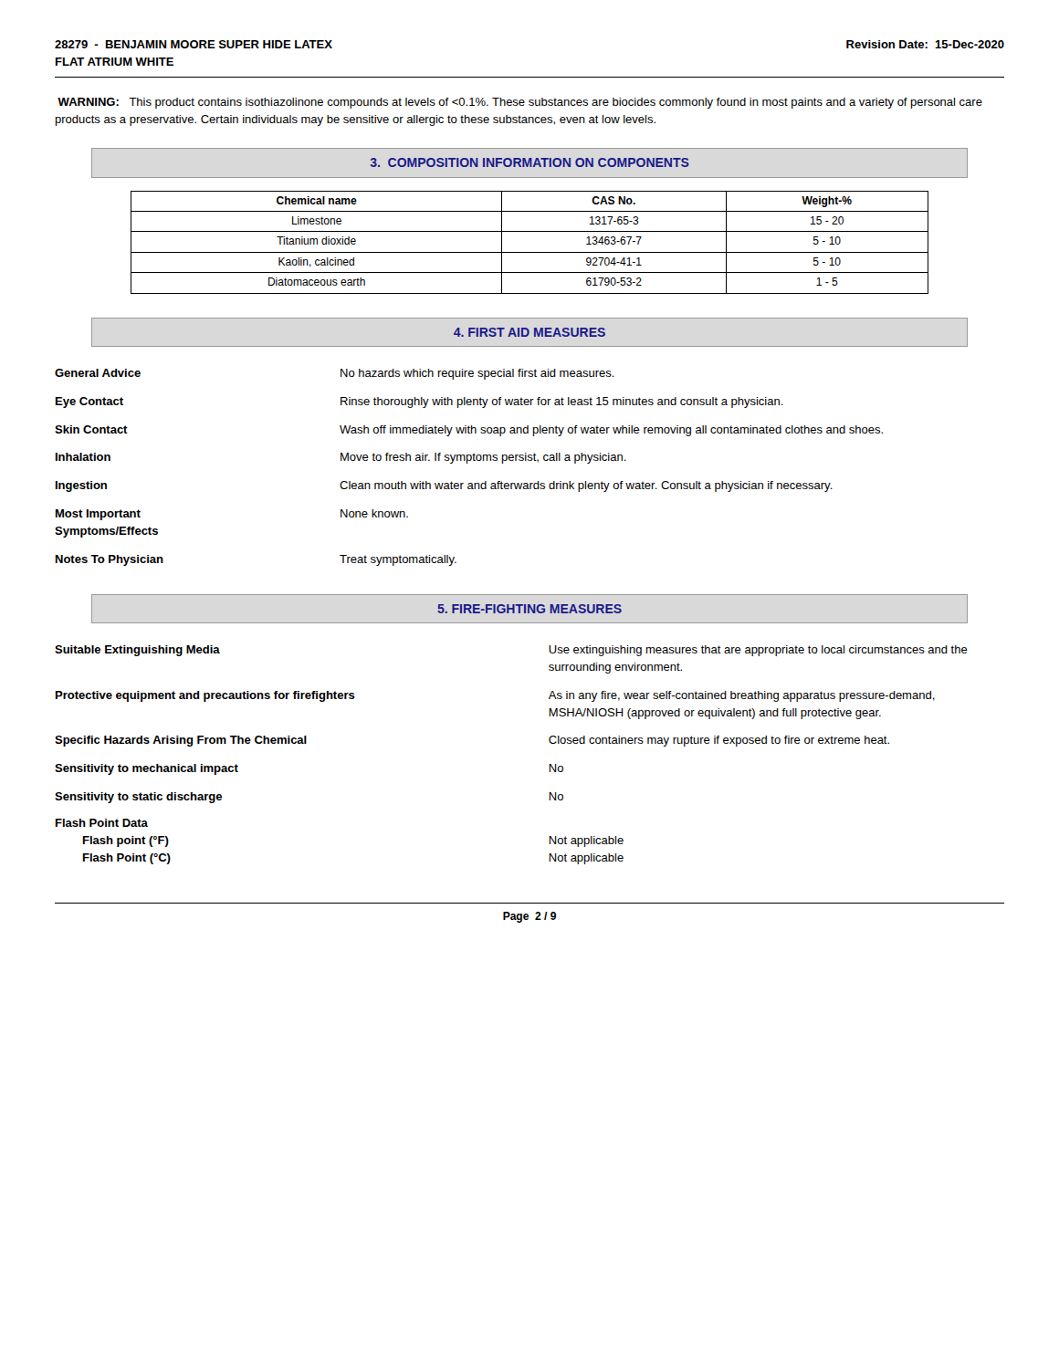28279 - BENJAMIN MOORE SUPER HIDE LATEX
FLAT ATRIUM WHITE
Revision Date: 15-Dec-2020
WARNING: This product contains isothiazolinone compounds at levels of <0.1%. These substances are biocides commonly found in most paints and a variety of personal care products as a preservative. Certain individuals may be sensitive or allergic to these substances, even at low levels.
3. COMPOSITION INFORMATION ON COMPONENTS
| Chemical name | CAS No. | Weight-% |
| --- | --- | --- |
| Limestone | 1317-65-3 | 15 - 20 |
| Titanium dioxide | 13463-67-7 | 5 - 10 |
| Kaolin, calcined | 92704-41-1 | 5 - 10 |
| Diatomaceous earth | 61790-53-2 | 1 - 5 |
4. FIRST AID MEASURES
| General Advice | No hazards which require special first aid measures. |
| Eye Contact | Rinse thoroughly with plenty of water for at least 15 minutes and consult a physician. |
| Skin Contact | Wash off immediately with soap and plenty of water while removing all contaminated clothes and shoes. |
| Inhalation | Move to fresh air. If symptoms persist, call a physician. |
| Ingestion | Clean mouth with water and afterwards drink plenty of water. Consult a physician if necessary. |
| Most Important Symptoms/Effects | None known. |
| Notes To Physician | Treat symptomatically. |
5. FIRE-FIGHTING MEASURES
| Suitable Extinguishing Media | Use extinguishing measures that are appropriate to local circumstances and the surrounding environment. |
| Protective equipment and precautions for firefighters | As in any fire, wear self-contained breathing apparatus pressure-demand, MSHA/NIOSH (approved or equivalent) and full protective gear. |
| Specific Hazards Arising From The Chemical | Closed containers may rupture if exposed to fire or extreme heat. |
| Sensitivity to mechanical impact | No |
| Sensitivity to static discharge | No |
Flash Point Data
Flash point (°F)
Not applicable
Flash Point (°C)
Not applicable
Page 2 / 9